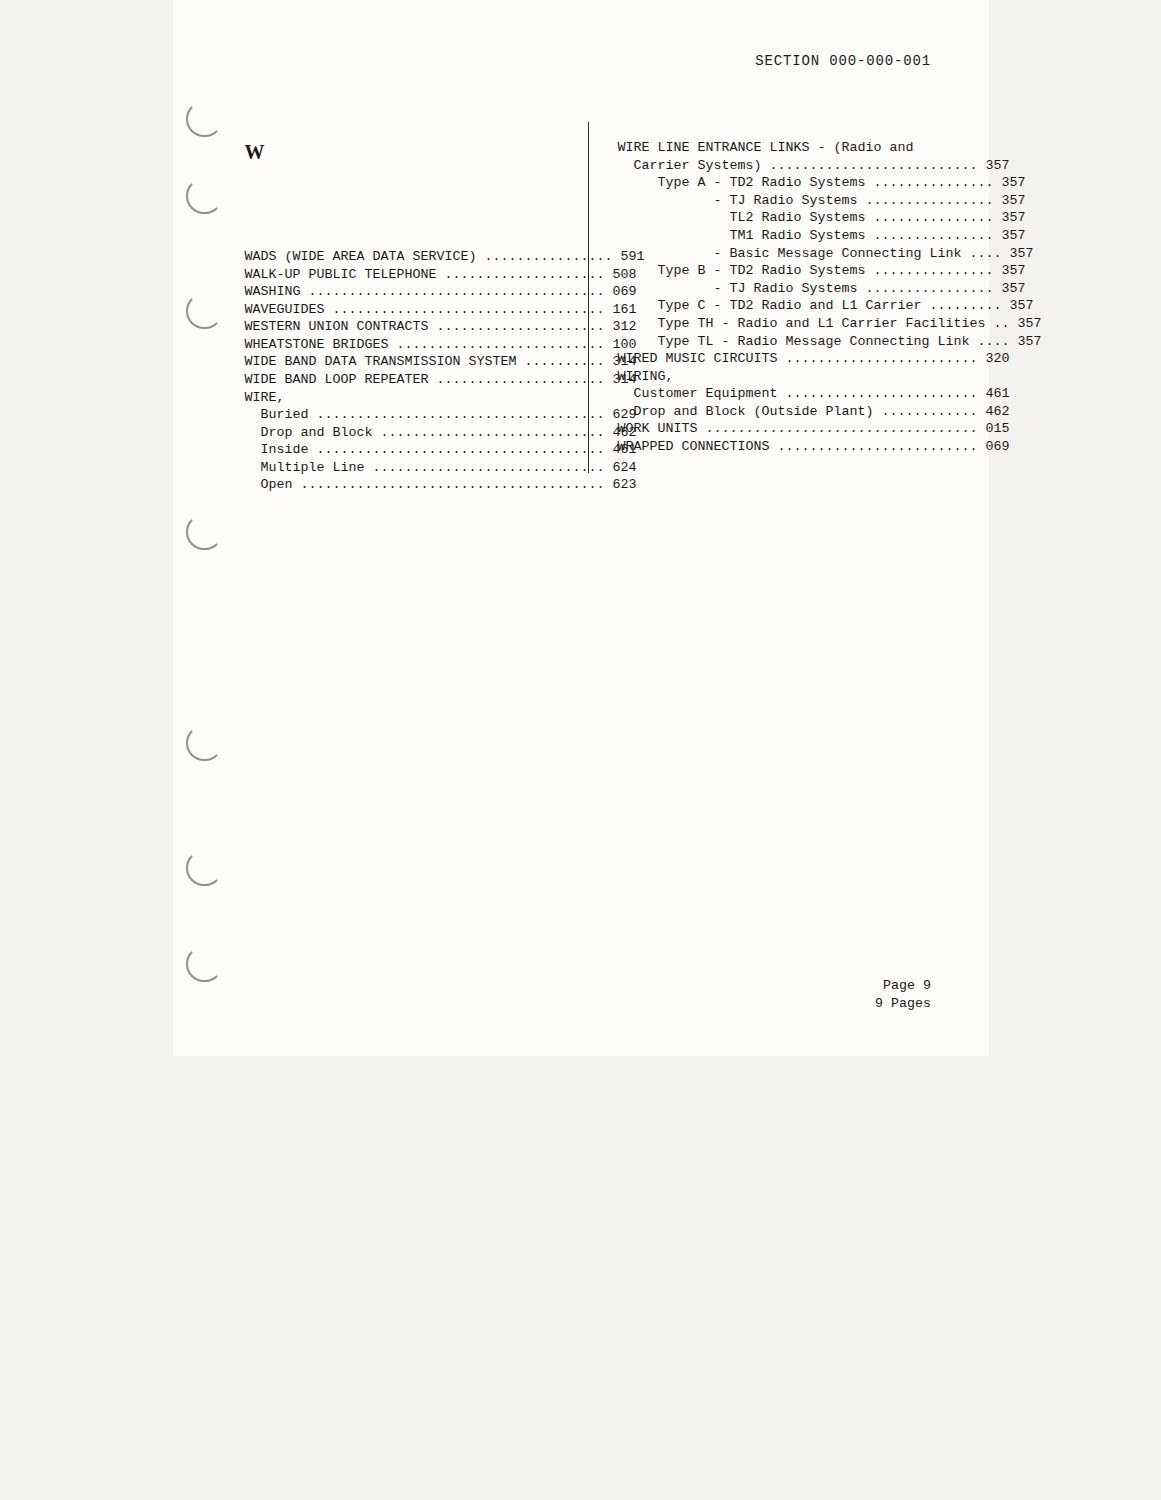SECTION 000-000-001
W WADS (WIDE AREA DATA SERVICE) ................ 591 WALK-UP PUBLIC TELEPHONE .................... 508 WASHING ..................................... 069 WAVEGUIDES .................................. 161 WESTERN UNION CONTRACTS ..................... 312 WHEATSTONE BRIDGES .......................... 100 WIDE BAND DATA TRANSMISSION SYSTEM .......... 314 WIDE BAND LOOP REPEATER ..................... 314 WIRE, Buried .................................... 629 Drop and Block ............................ 462 Inside .................................... 461 Multiple Line ............................. 624 Open ...................................... 623
WIRE LINE ENTRANCE LINKS - (Radio and Carrier Systems) .......................... 357 Type A - TD2 Radio Systems ............... 357 - TJ Radio Systems ................ 357 TL2 Radio Systems ............... 357 TM1 Radio Systems ............... 357 - Basic Message Connecting Link .... 357 Type B - TD2 Radio Systems ............... 357 - TJ Radio Systems ................ 357 Type C - TD2 Radio and L1 Carrier ......... 357 Type TH - Radio and L1 Carrier Facilities .. 357 Type TL - Radio Message Connecting Link .... 357 WIRED MUSIC CIRCUITS ........................ 320 WIRING, Customer Equipment ........................ 461 Drop and Block (Outside Plant) ............ 462 WORK UNITS .................................. 015 WRAPPED CONNECTIONS ......................... 069
Page 9
9 Pages